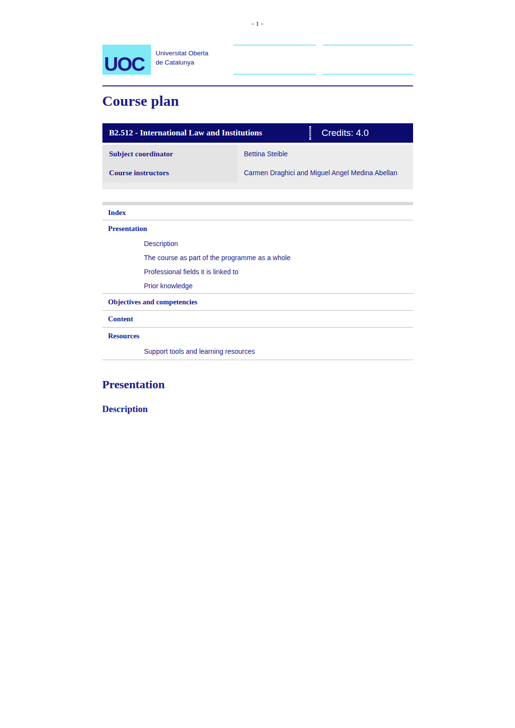- 1 -
UOC
Universitat Oberta
de Catalunya
Course plan
B2.512 - International Law and Institutions
Credits: 4.0
| Subject coordinator | Bettina Steible |
| Course instructors | Carmen Draghici and Miguel Angel Medina Abellan |
Index
Presentation
Description
The course as part of the programme as a whole
Professional fields it is linked to
Prior knowledge
Objectives and competencies
Content
Resources
Support tools and learning resources
Presentation
Description